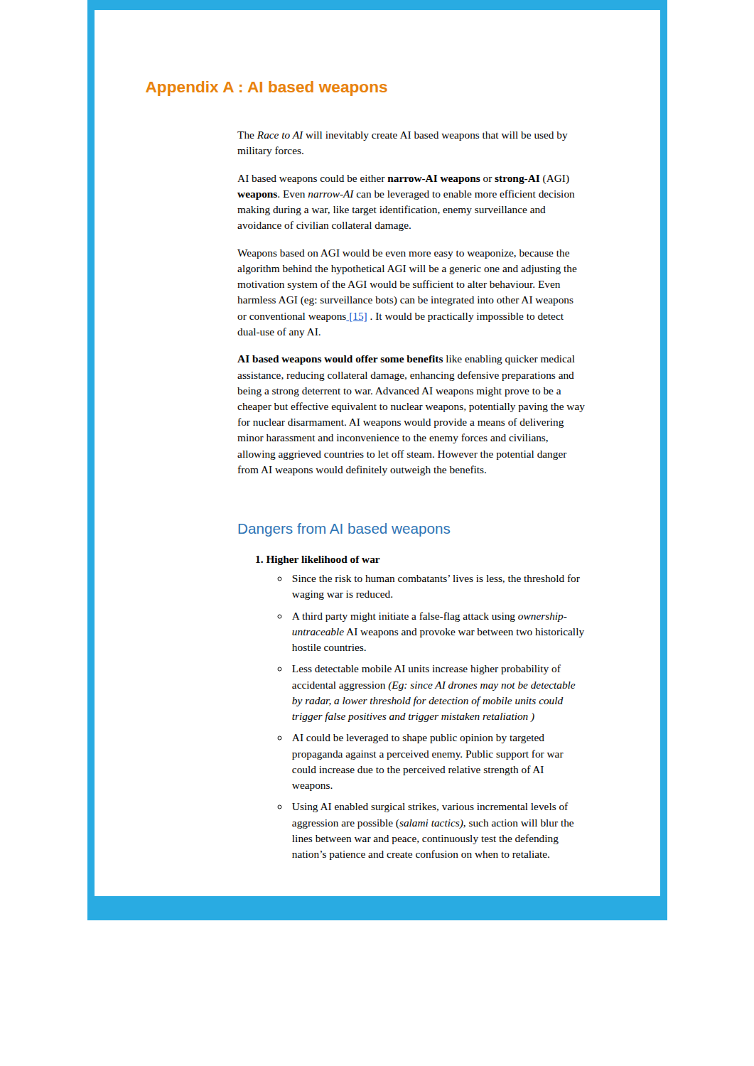Appendix A : AI based weapons
The Race to AI will inevitably create AI based weapons that will be used by military forces.
AI based weapons could be either narrow-AI weapons or strong-AI (AGI) weapons. Even narrow-AI can be leveraged to enable more efficient decision making during a war, like target identification, enemy surveillance and avoidance of civilian collateral damage.
Weapons based on AGI would be even more easy to weaponize, because the algorithm behind the hypothetical AGI will be a generic one and adjusting the motivation system of the AGI would be sufficient to alter behaviour. Even harmless AGI (eg: surveillance bots) can be integrated into other AI weapons or conventional weapons [15] . It would be practically impossible to detect dual-use of any AI.
AI based weapons would offer some benefits like enabling quicker medical assistance, reducing collateral damage, enhancing defensive preparations and being a strong deterrent to war. Advanced AI weapons might prove to be a cheaper but effective equivalent to nuclear weapons, potentially paving the way for nuclear disarmament. AI weapons would provide a means of delivering minor harassment and inconvenience to the enemy forces and civilians, allowing aggrieved countries to let off steam. However the potential danger from AI weapons would definitely outweigh the benefits.
Dangers from AI based weapons
Higher likelihood of war
Since the risk to human combatants’ lives is less, the threshold for waging war is reduced.
A third party might initiate a false-flag attack using ownership-untraceable AI weapons and provoke war between two historically hostile countries.
Less detectable mobile AI units increase higher probability of accidental aggression (Eg: since AI drones may not be detectable by radar, a lower threshold for detection of mobile units could trigger false positives and trigger mistaken retaliation )
AI could be leveraged to shape public opinion by targeted propaganda against a perceived enemy. Public support for war could increase due to the perceived relative strength of AI weapons.
Using AI enabled surgical strikes, various incremental levels of aggression are possible (salami tactics), such action will blur the lines between war and peace, continuously test the defending nation’s patience and create confusion on when to retaliate.